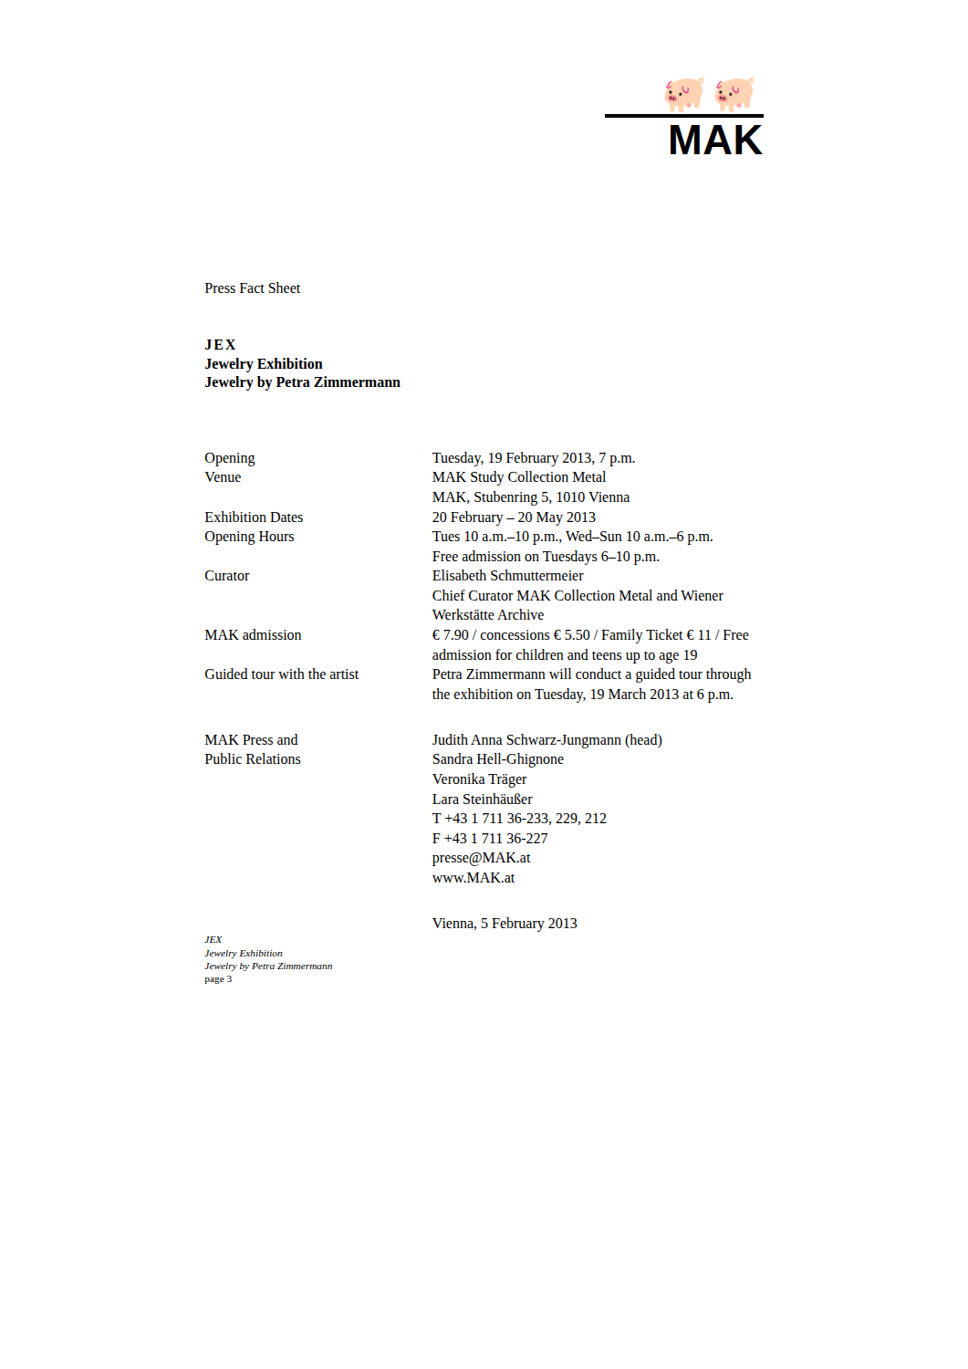🐖 🐖
MAK
Press Fact Sheet
JEX Jewelry Exhibition Jewelry by Petra Zimmermann
| Opening | Tuesday, 19 February 2013, 7 p.m. |
| Venue | MAK Study Collection Metal MAK, Stubenring 5, 1010 Vienna |
| Exhibition Dates | 20 February – 20 May 2013 |
| Opening Hours | Tues 10 a.m.–10 p.m., Wed–Sun 10 a.m.–6 p.m. Free admission on Tuesdays 6–10 p.m. |
| Curator | Elisabeth Schmuttermeier Chief Curator MAK Collection Metal and Wiener Werkstätte Archive |
| MAK admission | € 7.90 / concessions € 5.50 / Family Ticket € 11 / Free admission for children and teens up to age 19 |
| Guided tour with the artist | Petra Zimmermann will conduct a guided tour through the exhibition on Tuesday, 19 March 2013 at 6 p.m. |
| MAK Press and Public Relations | Judith Anna Schwarz-Jungmann (head) Sandra Hell-Ghignone Veronika Träger Lara Steinhäußer T +43 1 711 36-233, 229, 212 F +43 1 711 36-227 presse@MAK.at www.MAK.at |
| | Vienna, 5 February 2013 |
JEX
Jewelry Exhibition
Jewelry by Petra Zimmermann
page 3